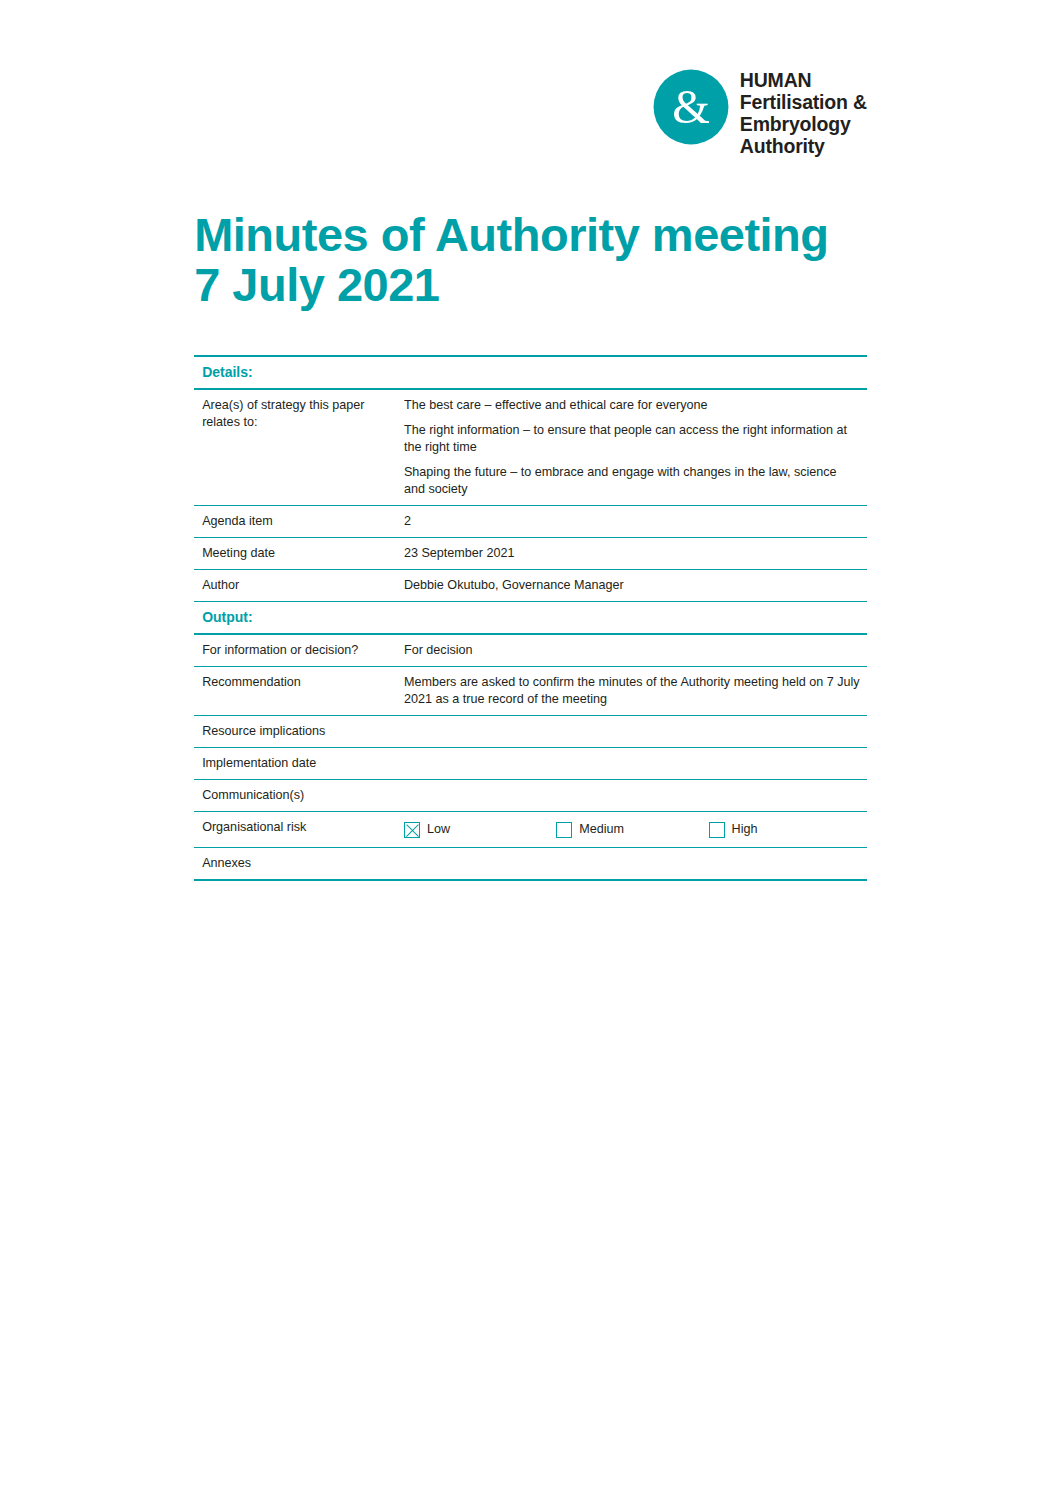&
HUMAN
Fertilisation &
Embryology
Authority
Minutes of Authority meeting
7 July 2021
Paper details and output
| Details: |
| --- |
| Area(s) of strategy this paper relates to: | The best care – effective and ethical care for everyone The right information – to ensure that people can access the right information at the right time Shaping the future – to embrace and engage with changes in the law, science and society |
| Agenda item | 2 |
| Meeting date | 23 September 2021 |
| Author | Debbie Okutubo, Governance Manager |
| Output: |
| For information or decision? | For decision |
| Recommendation | Members are asked to confirm the minutes of the Authority meeting held on 7 July 2021 as a true record of the meeting |
| Resource implications | |
| Implementation date | |
| Communication(s) | |
| Organisational risk | Low Medium High |
| Annexes | |